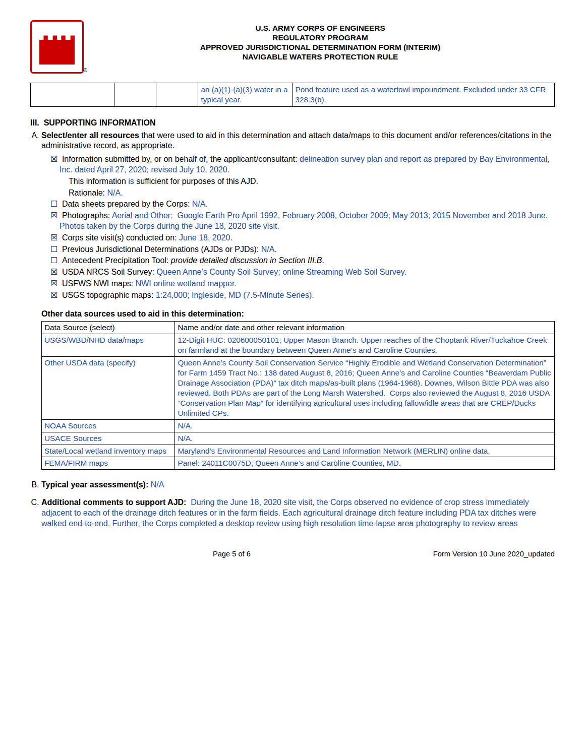®
U.S. ARMY CORPS OF ENGINEERS
REGULATORY PROGRAM
APPROVED JURISDICTIONAL DETERMINATION FORM (INTERIM)
NAVIGABLE WATERS PROTECTION RULE
| | | | an (a)(1)-(a)(3) water in a typical year. | Pond feature used as a waterfowl impoundment. Excluded under 33 CFR 328.3(b). |
III. SUPPORTING INFORMATION
Select/enter all resources that were used to aid in this determination and attach data/maps to this document and/or references/citations in the administrative record, as appropriate.
☒ Information submitted by, or on behalf of, the applicant/consultant: delineation survey plan and report as prepared by Bay Environmental, Inc. dated April 27, 2020; revised July 10, 2020.
This information is sufficient for purposes of this AJD.
Rationale: N/A.
☐ Data sheets prepared by the Corps: N/A.
☒ Photographs: Aerial and Other: Google Earth Pro April 1992, February 2008, October 2009; May 2013; 2015 November and 2018 June. Photos taken by the Corps during the June 18, 2020 site visit.
☒ Corps site visit(s) conducted on: June 18, 2020.
☐ Previous Jurisdictional Determinations (AJDs or PJDs): N/A.
☐ Antecedent Precipitation Tool: provide detailed discussion in Section III.B.
☒ USDA NRCS Soil Survey: Queen Anne’s County Soil Survey; online Streaming Web Soil Survey.
☒ USFWS NWI maps: NWI online wetland mapper.
☒ USGS topographic maps: 1:24,000; Ingleside, MD (7.5-Minute Series).
Other data sources used to aid in this determination:
| Data Source (select) | Name and/or date and other relevant information |
| --- | --- |
| USGS/WBD/NHD data/maps | 12-Digit HUC: 020600050101; Upper Mason Branch. Upper reaches of the Choptank River/Tuckahoe Creek on farmland at the boundary between Queen Anne’s and Caroline Counties. |
| Other USDA data (specify) | Queen Anne’s County Soil Conservation Service “Highly Erodible and Wetland Conservation Determination” for Farm 1459 Tract No.: 138 dated August 8, 2016; Queen Anne’s and Caroline Counties “Beaverdam Public Drainage Association (PDA)” tax ditch maps/as-built plans (1964-1968). Downes, Wilson Bittle PDA was also reviewed. Both PDAs are part of the Long Marsh Watershed. Corps also reviewed the August 8, 2016 USDA “Conservation Plan Map” for identifying agricultural uses including fallow/idle areas that are CREP/Ducks Unlimited CPs. |
| NOAA Sources | N/A. |
| USACE Sources | N/A. |
| State/Local wetland inventory maps | Maryland’s Environmental Resources and Land Information Network (MERLIN) online data. |
| FEMA/FIRM maps | Panel: 24011C0075D; Queen Anne’s and Caroline Counties, MD. |
Typical year assessment(s): N/A
Additional comments to support AJD: During the June 18, 2020 site visit, the Corps observed no evidence of crop stress immediately adjacent to each of the drainage ditch features or in the farm fields. Each agricultural drainage ditch feature including PDA tax ditches were walked end-to-end. Further, the Corps completed a desktop review using high resolution time-lapse area photography to review areas
Page 5 of 6
Form Version 10 June 2020_updated